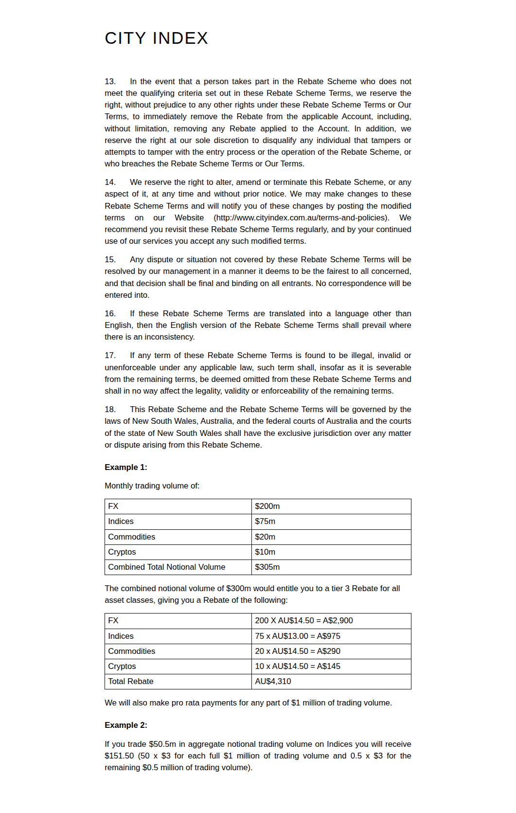CITY INDEX
13. In the event that a person takes part in the Rebate Scheme who does not meet the qualifying criteria set out in these Rebate Scheme Terms, we reserve the right, without prejudice to any other rights under these Rebate Scheme Terms or Our Terms, to immediately remove the Rebate from the applicable Account, including, without limitation, removing any Rebate applied to the Account. In addition, we reserve the right at our sole discretion to disqualify any individual that tampers or attempts to tamper with the entry process or the operation of the Rebate Scheme, or who breaches the Rebate Scheme Terms or Our Terms.
14. We reserve the right to alter, amend or terminate this Rebate Scheme, or any aspect of it, at any time and without prior notice. We may make changes to these Rebate Scheme Terms and will notify you of these changes by posting the modified terms on our Website (http://www.cityindex.com.au/terms-and-policies). We recommend you revisit these Rebate Scheme Terms regularly, and by your continued use of our services you accept any such modified terms.
15. Any dispute or situation not covered by these Rebate Scheme Terms will be resolved by our management in a manner it deems to be the fairest to all concerned, and that decision shall be final and binding on all entrants. No correspondence will be entered into.
16. If these Rebate Scheme Terms are translated into a language other than English, then the English version of the Rebate Scheme Terms shall prevail where there is an inconsistency.
17. If any term of these Rebate Scheme Terms is found to be illegal, invalid or unenforceable under any applicable law, such term shall, insofar as it is severable from the remaining terms, be deemed omitted from these Rebate Scheme Terms and shall in no way affect the legality, validity or enforceability of the remaining terms.
18. This Rebate Scheme and the Rebate Scheme Terms will be governed by the laws of New South Wales, Australia, and the federal courts of Australia and the courts of the state of New South Wales shall have the exclusive jurisdiction over any matter or dispute arising from this Rebate Scheme.
Example 1:
Monthly trading volume of:
| FX | $200m |
| Indices | $75m |
| Commodities | $20m |
| Cryptos | $10m |
| Combined Total Notional Volume | $305m |
The combined notional volume of $300m would entitle you to a tier 3 Rebate for all asset classes, giving you a Rebate of the following:
| FX | 200 X AU$14.50 = A$2,900 |
| Indices | 75 x AU$13.00 = A$975 |
| Commodities | 20 x AU$14.50 = A$290 |
| Cryptos | 10 x AU$14.50 = A$145 |
| Total Rebate | AU$4,310 |
We will also make pro rata payments for any part of $1 million of trading volume.
Example 2:
If you trade $50.5m in aggregate notional trading volume on Indices you will receive $151.50 (50 x $3 for each full $1 million of trading volume and 0.5 x $3 for the remaining $0.5 million of trading volume).